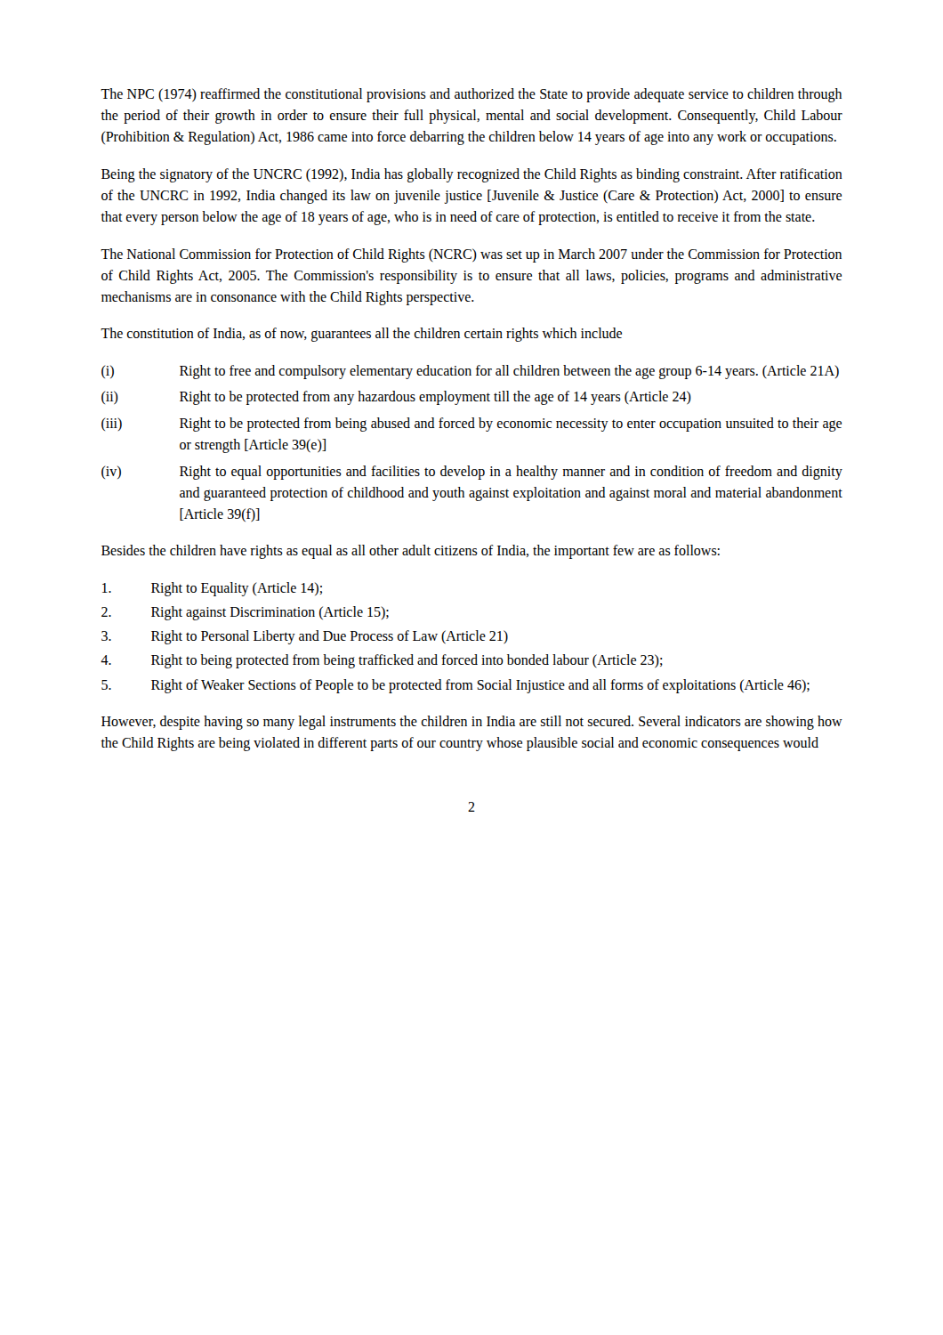The NPC (1974) reaffirmed the constitutional provisions and authorized the State to provide adequate service to children through the period of their growth in order to ensure their full physical, mental and social development. Consequently, Child Labour (Prohibition & Regulation) Act, 1986 came into force debarring the children below 14 years of age into any work or occupations.
Being the signatory of the UNCRC (1992), India has globally recognized the Child Rights as binding constraint. After ratification of the UNCRC in 1992, India changed its law on juvenile justice [Juvenile & Justice (Care & Protection) Act, 2000] to ensure that every person below the age of 18 years of age, who is in need of care of protection, is entitled to receive it from the state.
The National Commission for Protection of Child Rights (NCRC) was set up in March 2007 under the Commission for Protection of Child Rights Act, 2005. The Commission's responsibility is to ensure that all laws, policies, programs and administrative mechanisms are in consonance with the Child Rights perspective.
The constitution of India, as of now, guarantees all the children certain rights which include
(i) Right to free and compulsory elementary education for all children between the age group 6-14 years. (Article 21A)
(ii) Right to be protected from any hazardous employment till the age of 14 years (Article 24)
(iii) Right to be protected from being abused and forced by economic necessity to enter occupation unsuited to their age or strength [Article 39(e)]
(iv) Right to equal opportunities and facilities to develop in a healthy manner and in condition of freedom and dignity and guaranteed protection of childhood and youth against exploitation and against moral and material abandonment [Article 39(f)]
Besides the children have rights as equal as all other adult citizens of India, the important few are as follows:
1. Right to Equality (Article 14);
2. Right against Discrimination (Article 15);
3. Right to Personal Liberty and Due Process of Law (Article 21)
4. Right to being protected from being trafficked and forced into bonded labour (Article 23);
5. Right of Weaker Sections of People to be protected from Social Injustice and all forms of exploitations (Article 46);
However, despite having so many legal instruments the children in India are still not secured. Several indicators are showing how the Child Rights are being violated in different parts of our country whose plausible social and economic consequences would
2